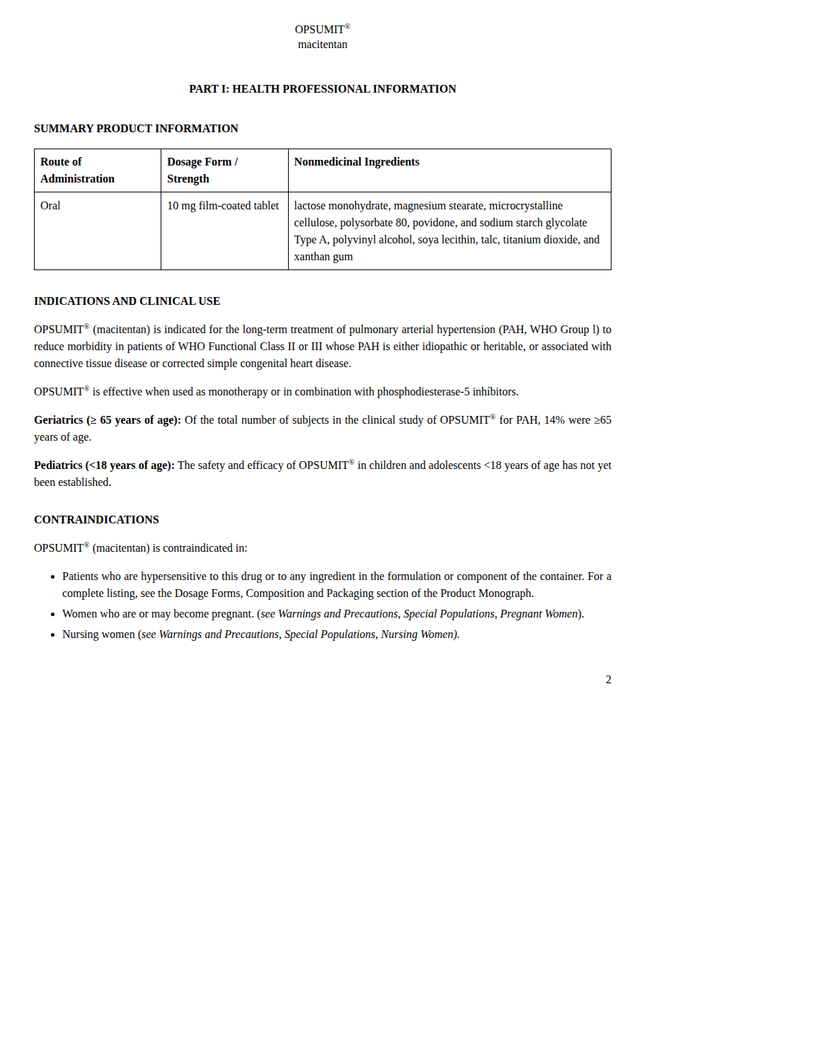OPSUMIT®macitentan
PART I: HEALTH PROFESSIONAL INFORMATION
SUMMARY PRODUCT INFORMATION
| Route of Administration | Dosage Form / Strength | Nonmedicinal Ingredients |
| --- | --- | --- |
| Oral | 10 mg film-coated tablet | lactose monohydrate, magnesium stearate, microcrystalline cellulose, polysorbate 80, povidone, and sodium starch glycolate Type A, polyvinyl alcohol, soya lecithin, talc, titanium dioxide, and xanthan gum |
INDICATIONS AND CLINICAL USE
OPSUMIT® (macitentan) is indicated for the long-term treatment of pulmonary arterial hypertension (PAH, WHO Group l) to reduce morbidity in patients of WHO Functional Class II or III whose PAH is either idiopathic or heritable, or associated with connective tissue disease or corrected simple congenital heart disease.
OPSUMIT® is effective when used as monotherapy or in combination with phosphodiesterase-5 inhíbitors.
Geriatrics (≥ 65 years of age): Of the total number of subjects in the clinical study of OPSUMIT® for PAH, 14% were ≥65 years of age.
Pediatrics (<18 years of age): The safety and efficacy of OPSUMIT® in children and adolescents <18 years of age has not yet been established.
CONTRAINDICATIONS
OPSUMIT® (macitentan) is contraindicated in:
Patients who are hypersensitive to this drug or to any ingredient in the formulation or component of the container. For a complete listing, see the Dosage Forms, Composition and Packaging section of the Product Monograph.
Women who are or may become pregnant. (see Warnings and Precautions, Special Populations, Pregnant Women).
Nursing women (see Warnings and Precautions, Special Populations, Nursing Women).
2